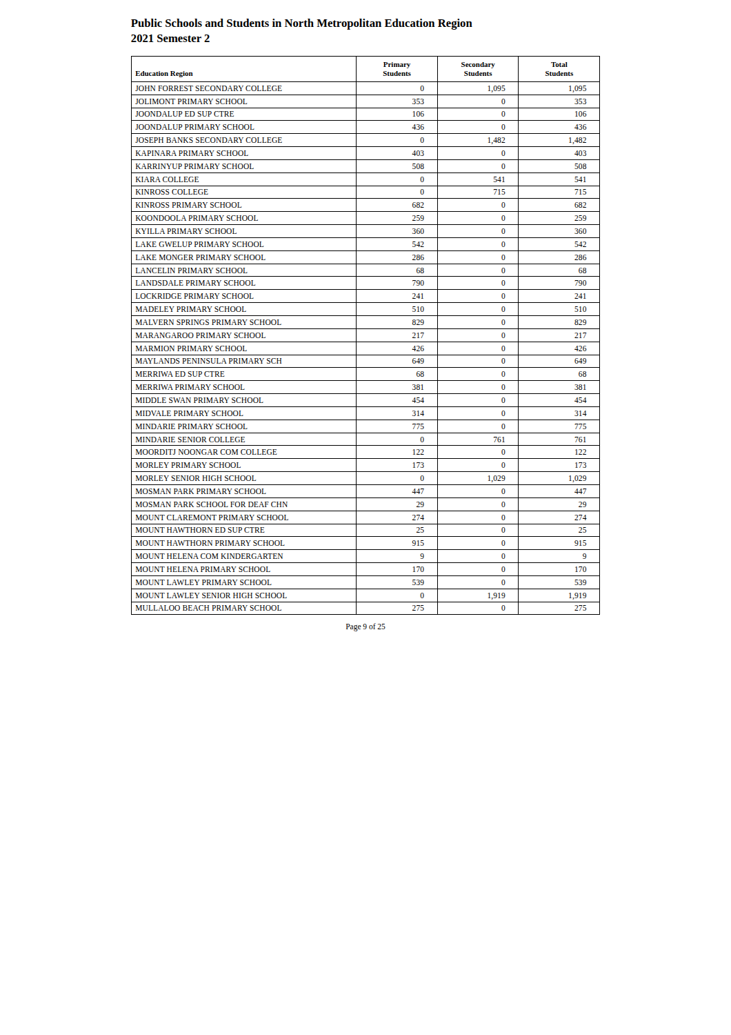Public Schools and Students in North Metropolitan Education Region 2021 Semester 2
| Education Region | Primary Students | Secondary Students | Total Students |
| --- | --- | --- | --- |
| JOHN FORREST SECONDARY COLLEGE | 0 | 1,095 | 1,095 |
| JOLIMONT PRIMARY SCHOOL | 353 | 0 | 353 |
| JOONDALUP ED SUP CTRE | 106 | 0 | 106 |
| JOONDALUP PRIMARY SCHOOL | 436 | 0 | 436 |
| JOSEPH BANKS SECONDARY COLLEGE | 0 | 1,482 | 1,482 |
| KAPINARA PRIMARY SCHOOL | 403 | 0 | 403 |
| KARRINYUP PRIMARY SCHOOL | 508 | 0 | 508 |
| KIARA COLLEGE | 0 | 541 | 541 |
| KINROSS COLLEGE | 0 | 715 | 715 |
| KINROSS PRIMARY SCHOOL | 682 | 0 | 682 |
| KOONDOOLA PRIMARY SCHOOL | 259 | 0 | 259 |
| KYILLA PRIMARY SCHOOL | 360 | 0 | 360 |
| LAKE GWELUP PRIMARY SCHOOL | 542 | 0 | 542 |
| LAKE MONGER PRIMARY SCHOOL | 286 | 0 | 286 |
| LANCELIN PRIMARY SCHOOL | 68 | 0 | 68 |
| LANDSDALE PRIMARY SCHOOL | 790 | 0 | 790 |
| LOCKRIDGE PRIMARY SCHOOL | 241 | 0 | 241 |
| MADELEY PRIMARY SCHOOL | 510 | 0 | 510 |
| MALVERN SPRINGS PRIMARY SCHOOL | 829 | 0 | 829 |
| MARANGAROO PRIMARY SCHOOL | 217 | 0 | 217 |
| MARMION PRIMARY SCHOOL | 426 | 0 | 426 |
| MAYLANDS PENINSULA PRIMARY SCH | 649 | 0 | 649 |
| MERRIWA ED SUP CTRE | 68 | 0 | 68 |
| MERRIWA PRIMARY SCHOOL | 381 | 0 | 381 |
| MIDDLE SWAN PRIMARY SCHOOL | 454 | 0 | 454 |
| MIDVALE PRIMARY SCHOOL | 314 | 0 | 314 |
| MINDARIE PRIMARY SCHOOL | 775 | 0 | 775 |
| MINDARIE SENIOR COLLEGE | 0 | 761 | 761 |
| MOORDITJ NOONGAR COM COLLEGE | 122 | 0 | 122 |
| MORLEY PRIMARY SCHOOL | 173 | 0 | 173 |
| MORLEY SENIOR HIGH SCHOOL | 0 | 1,029 | 1,029 |
| MOSMAN PARK PRIMARY SCHOOL | 447 | 0 | 447 |
| MOSMAN PARK SCHOOL FOR DEAF CHN | 29 | 0 | 29 |
| MOUNT CLAREMONT PRIMARY SCHOOL | 274 | 0 | 274 |
| MOUNT HAWTHORN ED SUP CTRE | 25 | 0 | 25 |
| MOUNT HAWTHORN PRIMARY SCHOOL | 915 | 0 | 915 |
| MOUNT HELENA COM KINDERGARTEN | 9 | 0 | 9 |
| MOUNT HELENA PRIMARY SCHOOL | 170 | 0 | 170 |
| MOUNT LAWLEY PRIMARY SCHOOL | 539 | 0 | 539 |
| MOUNT LAWLEY SENIOR HIGH SCHOOL | 0 | 1,919 | 1,919 |
| MULLALOO BEACH PRIMARY SCHOOL | 275 | 0 | 275 |
Page 9 of 25